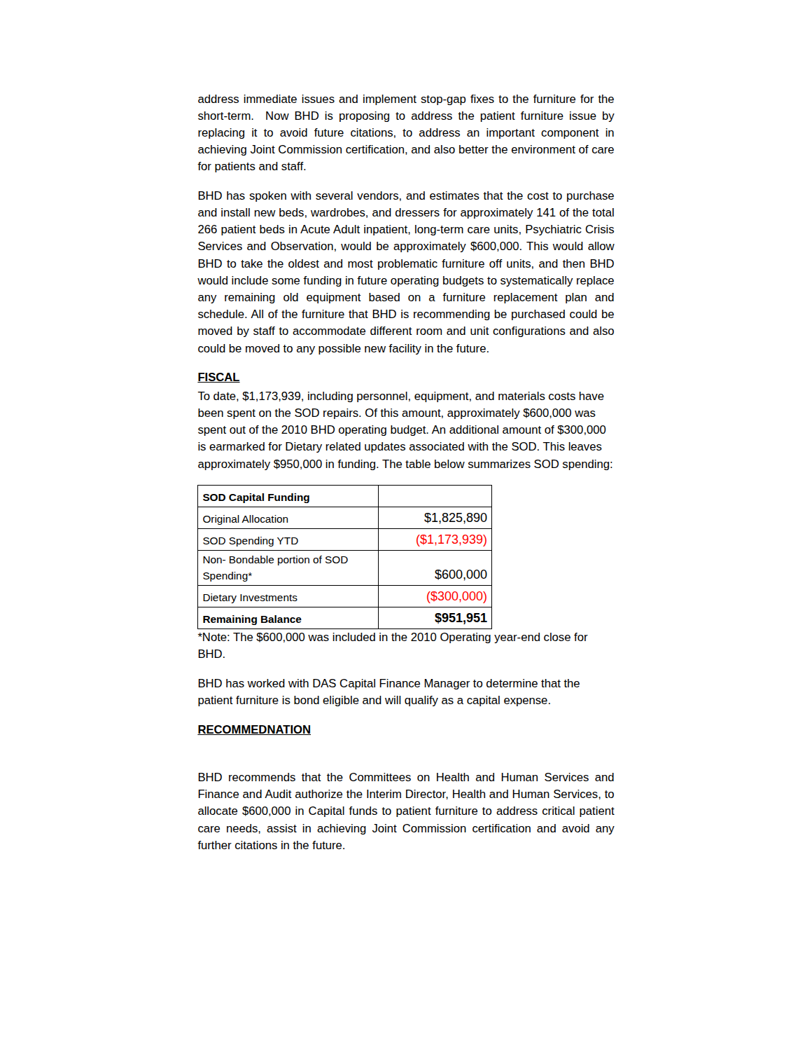address immediate issues and implement stop-gap fixes to the furniture for the short-term. Now BHD is proposing to address the patient furniture issue by replacing it to avoid future citations, to address an important component in achieving Joint Commission certification, and also better the environment of care for patients and staff.
BHD has spoken with several vendors, and estimates that the cost to purchase and install new beds, wardrobes, and dressers for approximately 141 of the total 266 patient beds in Acute Adult inpatient, long-term care units, Psychiatric Crisis Services and Observation, would be approximately $600,000. This would allow BHD to take the oldest and most problematic furniture off units, and then BHD would include some funding in future operating budgets to systematically replace any remaining old equipment based on a furniture replacement plan and schedule. All of the furniture that BHD is recommending be purchased could be moved by staff to accommodate different room and unit configurations and also could be moved to any possible new facility in the future.
FISCAL
To date, $1,173,939, including personnel, equipment, and materials costs have been spent on the SOD repairs. Of this amount, approximately $600,000 was spent out of the 2010 BHD operating budget. An additional amount of $300,000 is earmarked for Dietary related updates associated with the SOD. This leaves approximately $950,000 in funding. The table below summarizes SOD spending:
| SOD Capital Funding | |
| Original Allocation | $1,825,890 |
| SOD Spending YTD | ($1,173,939) |
| Non- Bondable portion of SOD Spending* | $600,000 |
| Dietary Investments | ($300,000) |
| Remaining Balance | $951,951 |
*Note: The $600,000 was included in the 2010 Operating year-end close for BHD.
BHD has worked with DAS Capital Finance Manager to determine that the patient furniture is bond eligible and will qualify as a capital expense.
RECOMMEDNATION
BHD recommends that the Committees on Health and Human Services and Finance and Audit authorize the Interim Director, Health and Human Services, to allocate $600,000 in Capital funds to patient furniture to address critical patient care needs, assist in achieving Joint Commission certification and avoid any further citations in the future.